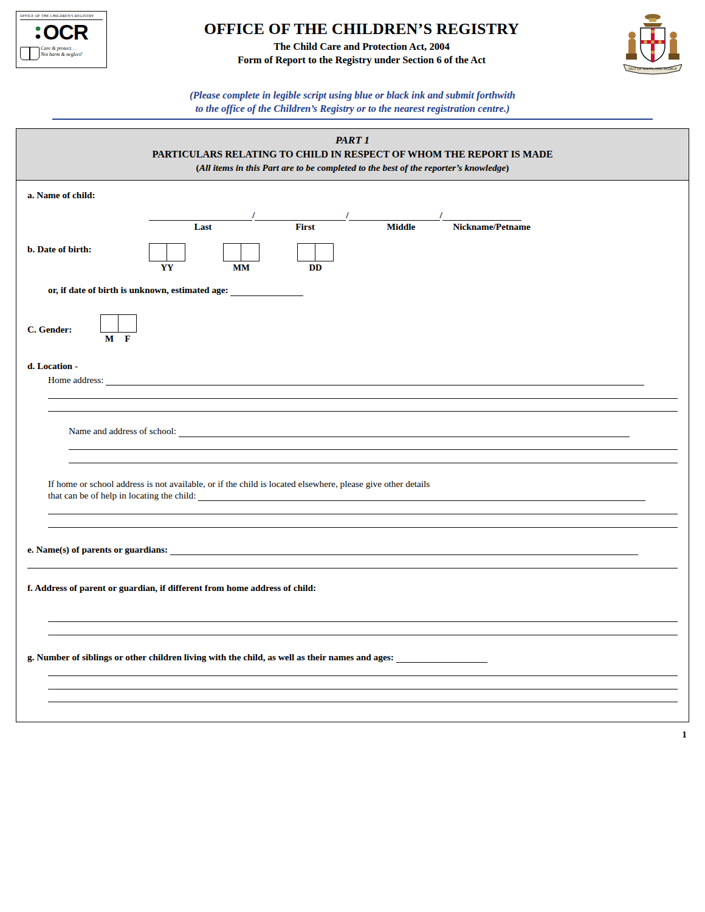OFFICE OF THE CHILDREN'S REGISTRY
●● OCR
Care & protect… Not harm & neglect!
OFFICE OF THE CHILDREN’S REGISTRY
The Child Care and Protection Act, 2004
Form of Report to the Registry under Section 6 of the Act
OUT OF MANY, ONE PEOPLE
(Please complete in legible script using blue or black ink and submit forthwith
to the office of the Children’s Registry or to the nearest registration centre.)
PART 1
PARTICULARS RELATING TO CHILD IN RESPECT OF WHOM THE REPORT IS MADE
(All items in this Part are to be completed to the best of the reporter’s knowledge)
a. Name of child:
/ / /
Last First Middle Nickname/Petname
b. Date of birth:
YY
MM
DD
or, if date of birth is unknown, estimated age:
C. Gender:
MF
d. Location -
Home address:
Name and address of school:
If home or school address is not available, or if the child is located elsewhere, please give other details
that can be of help in locating the child:
e. Name(s) of parents or guardians:
f. Address of parent or guardian, if different from home address of child:
g. Number of siblings or other children living with the child, as well as their names and ages:
1